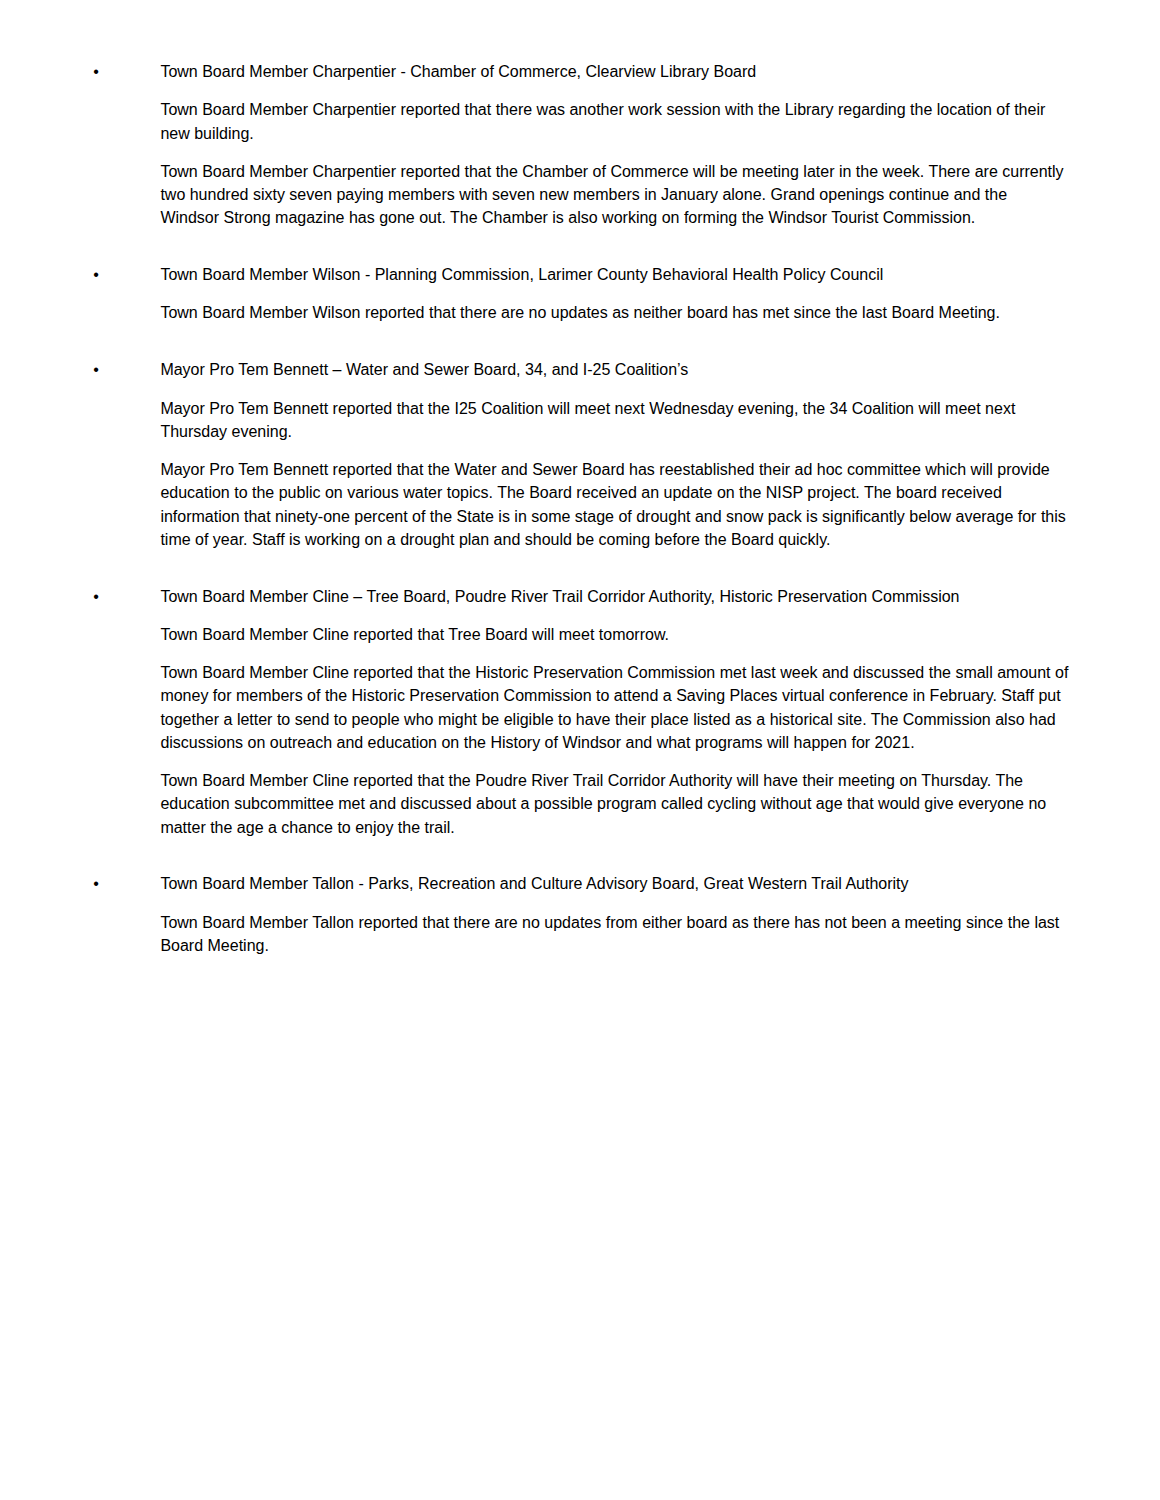•
Town Board Member Charpentier - Chamber of Commerce, Clearview Library Board
Town Board Member Charpentier reported that there was another work session with the Library regarding the location of their new building.
Town Board Member Charpentier reported that the Chamber of Commerce will be meeting later in the week. There are currently two hundred sixty seven paying members with seven new members in January alone. Grand openings continue and the Windsor Strong magazine has gone out. The Chamber is also working on forming the Windsor Tourist Commission.
•
Town Board Member Wilson - Planning Commission, Larimer County Behavioral Health Policy Council
Town Board Member Wilson reported that there are no updates as neither board has met since the last Board Meeting.
•
Mayor Pro Tem Bennett – Water and Sewer Board, 34, and I-25 Coalition’s
Mayor Pro Tem Bennett reported that the I25 Coalition will meet next Wednesday evening, the 34 Coalition will meet next Thursday evening.
Mayor Pro Tem Bennett reported that the Water and Sewer Board has reestablished their ad hoc committee which will provide education to the public on various water topics. The Board received an update on the NISP project. The board received information that ninety-one percent of the State is in some stage of drought and snow pack is significantly below average for this time of year. Staff is working on a drought plan and should be coming before the Board quickly.
•
Town Board Member Cline – Tree Board, Poudre River Trail Corridor Authority, Historic Preservation Commission
Town Board Member Cline reported that Tree Board will meet tomorrow.
Town Board Member Cline reported that the Historic Preservation Commission met last week and discussed the small amount of money for members of the Historic Preservation Commission to attend a Saving Places virtual conference in February. Staff put together a letter to send to people who might be eligible to have their place listed as a historical site. The Commission also had discussions on outreach and education on the History of Windsor and what programs will happen for 2021.
Town Board Member Cline reported that the Poudre River Trail Corridor Authority will have their meeting on Thursday. The education subcommittee met and discussed about a possible program called cycling without age that would give everyone no matter the age a chance to enjoy the trail.
•
Town Board Member Tallon - Parks, Recreation and Culture Advisory Board, Great Western Trail Authority
Town Board Member Tallon reported that there are no updates from either board as there has not been a meeting since the last Board Meeting.